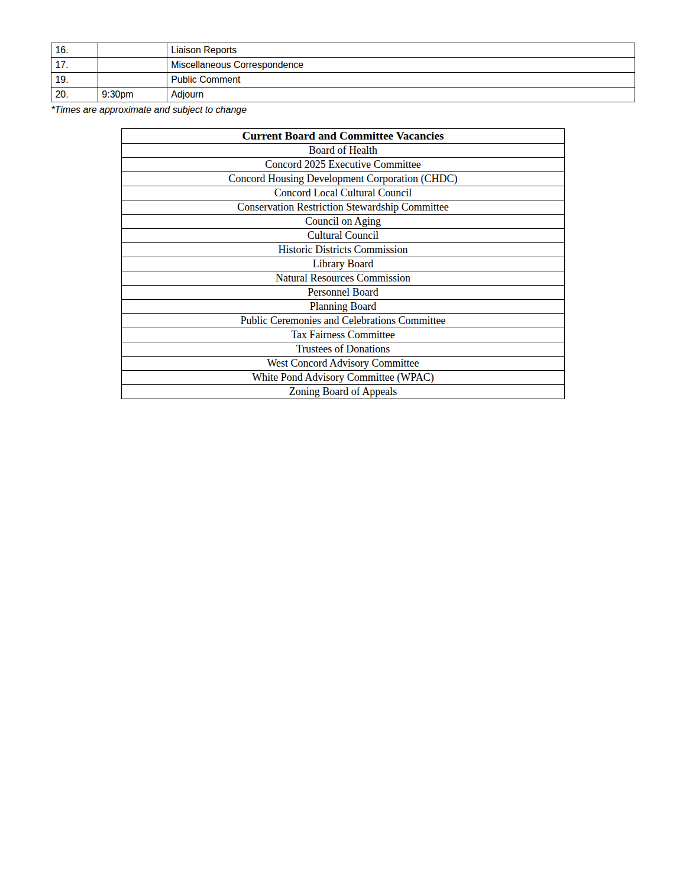| 16. | | Liaison Reports |
| 17. | | Miscellaneous Correspondence |
| 19. | | Public Comment |
| 20. | 9:30pm | Adjourn |
*Times are approximate and subject to change
| Current Board and Committee Vacancies |
| Board of Health |
| Concord 2025 Executive Committee |
| Concord Housing Development Corporation (CHDC) |
| Concord Local Cultural Council |
| Conservation Restriction Stewardship Committee |
| Council on Aging |
| Cultural Council |
| Historic Districts Commission |
| Library Board |
| Natural Resources Commission |
| Personnel Board |
| Planning Board |
| Public Ceremonies and Celebrations Committee |
| Tax Fairness Committee |
| Trustees of Donations |
| West Concord Advisory Committee |
| White Pond Advisory Committee (WPAC) |
| Zoning Board of Appeals |